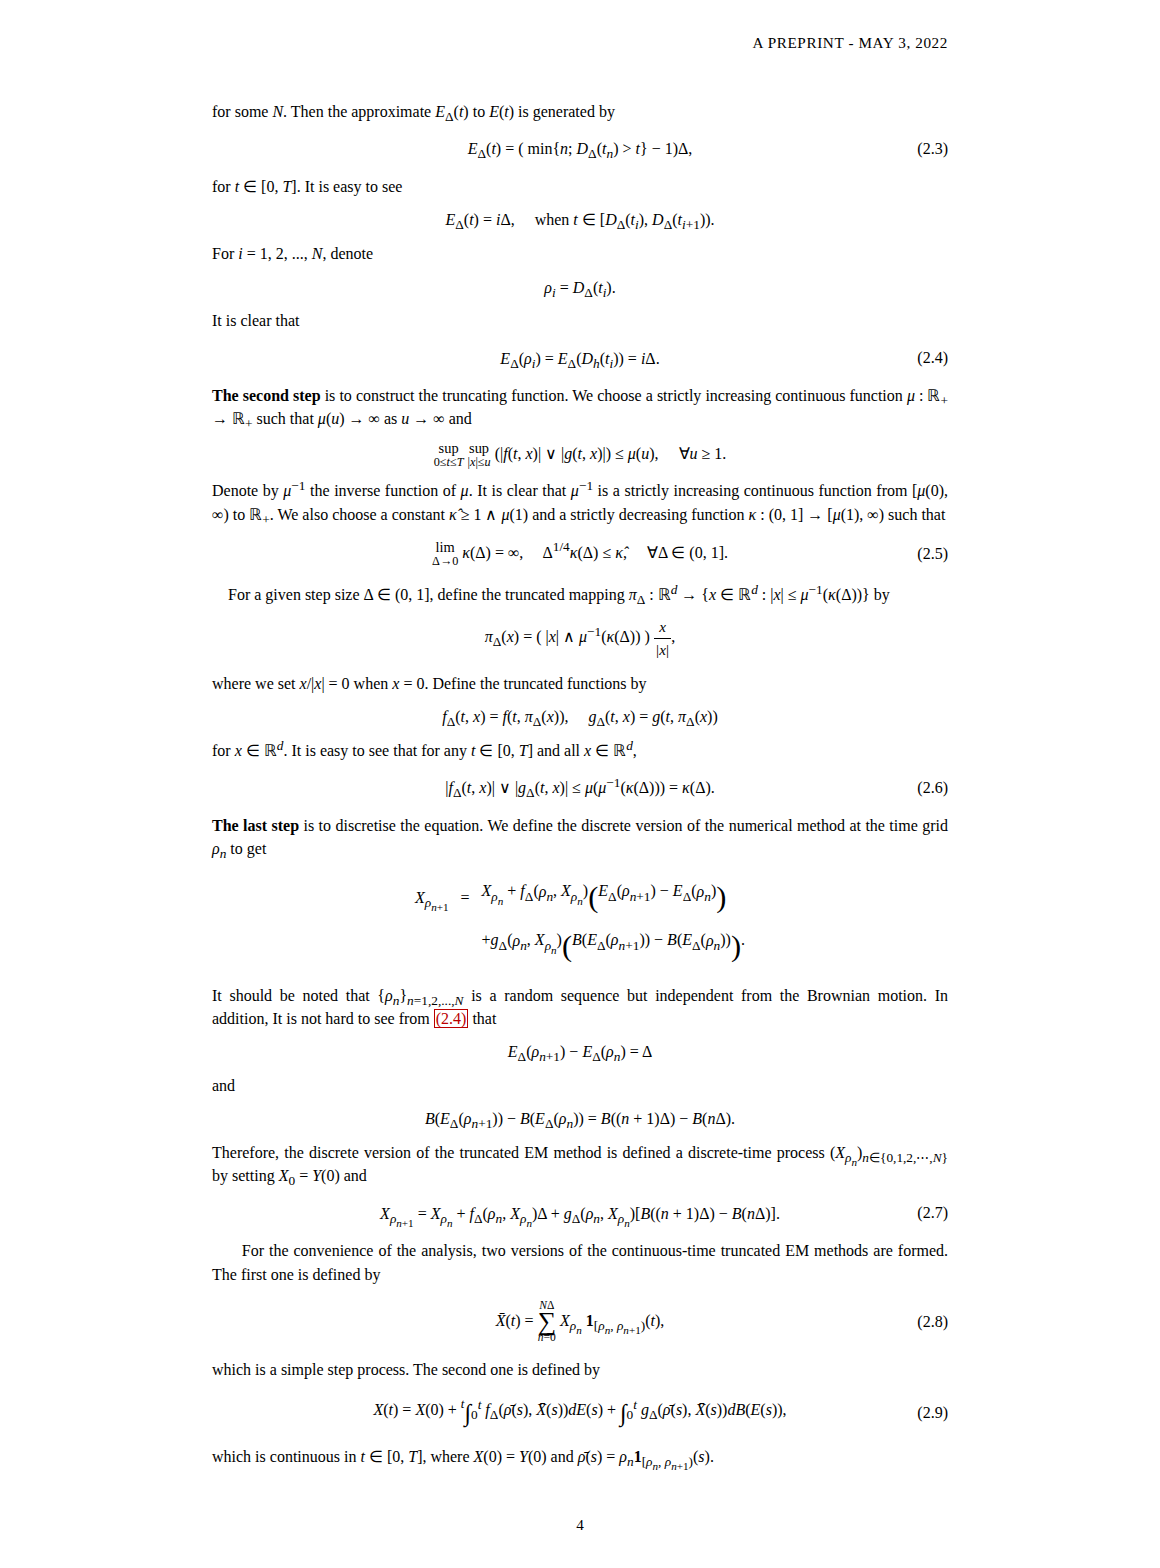A PREPRINT - MAY 3, 2022
for some N. Then the approximate EΔ(t) to E(t) is generated by
EΔ(t) = ( min{n; DΔ(tn) > t} − 1)Δ, (2.3)
for t ∈ [0, T]. It is easy to see
EΔ(t) = i Δ, when t ∈ [DΔ(ti), DΔ(ti+1)).
For i = 1, 2, ..., N, denote
ρi = DΔ(ti).
It is clear that
EΔ(ρi) = EΔ(Dh(ti)) = i Δ. (2.4)
The second step is to construct the truncating function. We choose a strictly increasing continuous function μ : ℝ+ → ℝ+ such that μ(u) → ∞ as u → ∞ and
sup 0≤t≤T sup|x|≤u (|f(t, x)| ∨ |g(t, x)|) ≤ μ(u), ∀u ≥ 1.
Denote by μ−1 the inverse function of μ. It is clear that μ−1 is a strictly increasing continuous function from [μ(0), ∞) to ℝ+. We also choose a constant κ̂ ≥ 1 ∧ μ(1) and a strictly decreasing function κ : (0, 1] → [μ(1), ∞) such that
lim Δ→0 κ(Δ) = ∞, Δ1/4κ(Δ) ≤ κ̂, ∀Δ ∈ (0, 1]. (2.5)
For a given step size Δ ∈ (0, 1], define the truncated mapping πΔ : ℝd → {x ∈ ℝd : |x| ≤ μ−1(κ(Δ))} by
πΔ(x) = ( |x| ∧ μ−1(κ(Δ)) ) x|x|,
where we set x/|x| = 0 when x = 0. Define the truncated functions by
fΔ(t, x) = f(t, πΔ(x)), gΔ(t, x) = g(t, πΔ(x))
for x ∈ ℝd. It is easy to see that for any t ∈ [0, T] and all x ∈ ℝd,
|fΔ(t, x)| ∨ |gΔ(t, x)| ≤ μ(μ−1(κ(Δ))) = κ(Δ). (2.6)
The last step is to discretise the equation. We define the discrete version of the numerical method at the time grid ρn to get
| X ρ n +1 | = | X ρ n + f Δ ( ρ n , X ρ n ) ( E Δ ( ρ n +1 ) − E Δ ( ρ n ) ) |
| | | + g Δ ( ρ n , X ρ n ) ( B ( E Δ ( ρ n +1 )) − B ( E Δ ( ρ n )) ) . |
It should be noted that {ρn}n=1,2,...,N is a random sequence but independent from the Brownian motion. In addition, It is not hard to see from (2.4) that
EΔ(ρn+1) − EΔ(ρn) = Δ
and
B(EΔ(ρn+1)) − B(EΔ(ρn)) = B((n + 1)Δ) − B(n Δ).
Therefore, the discrete version of the truncated EM method is defined a discrete-time process (Xρn)n∈{0,1,2,⋯,N} by setting X0 = Y(0) and
Xρn+1 = Xρn + fΔ(ρn, Xρn)Δ + gΔ(ρn, Xρn)[B((n + 1)Δ) − B(n Δ)]. (2.7)
For the convenience of the analysis, two versions of the continuous-time truncated EM methods are formed. The first one is defined by
X̄(t) = NΔ∑n=0 Xρn 1[ρn, ρn+1)(t), (2.8)
which is a simple step process. The second one is defined by
X(t) = X(0) + t ∫0t fΔ(ρ̄(s), X̄(s))dE(s) + ∫0t gΔ(ρ̄(s), X̄(s))dB(E(s)), (2.9)
which is continuous in t ∈ [0, T], where X(0) = Y(0) and ρ̄(s) = ρn 1[ρn, ρn+1)(s).
4